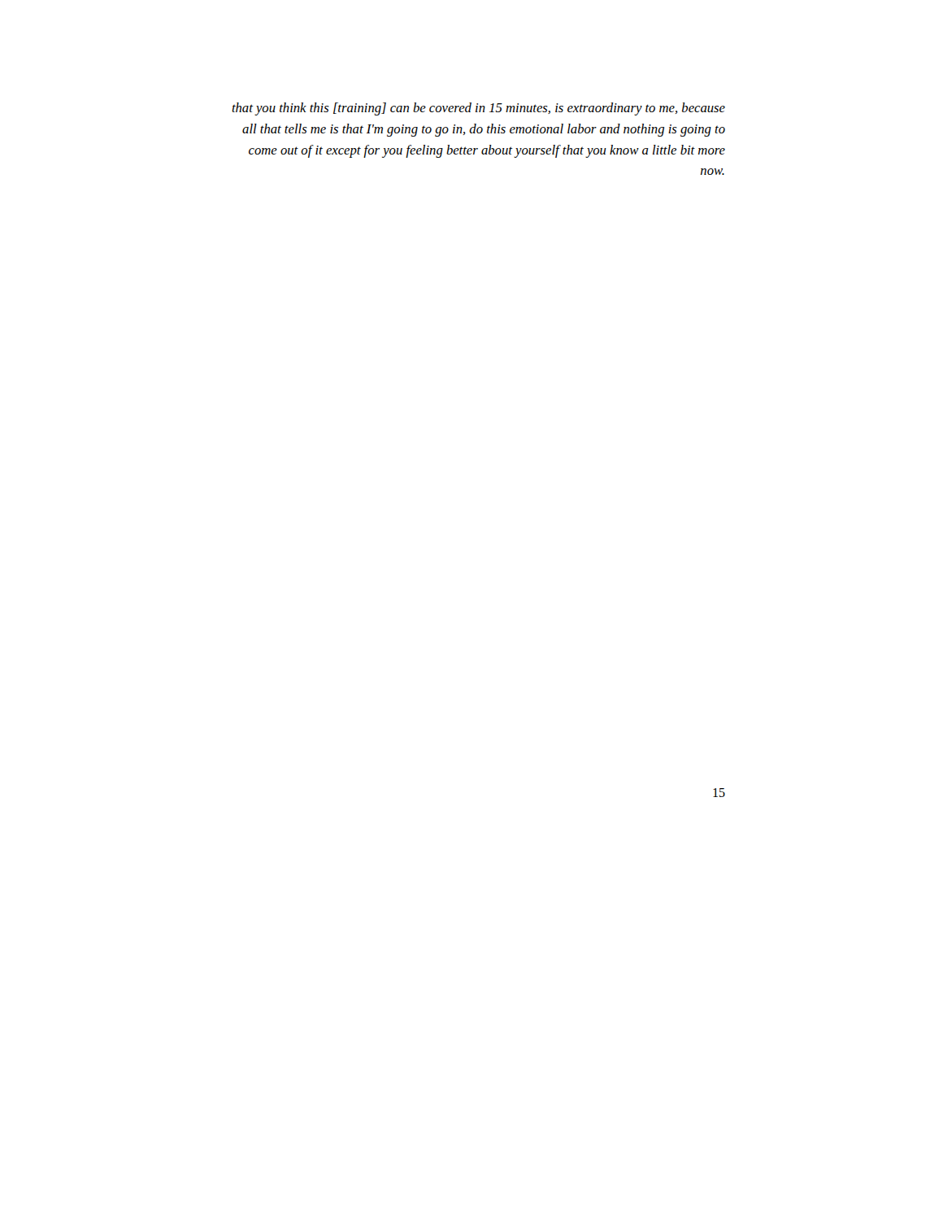that you think this [training] can be covered in 15 minutes, is extraordinary to me, because all that tells me is that I'm going to go in, do this emotional labor and nothing is going to come out of it except for you feeling better about yourself that you know a little bit more now.
15